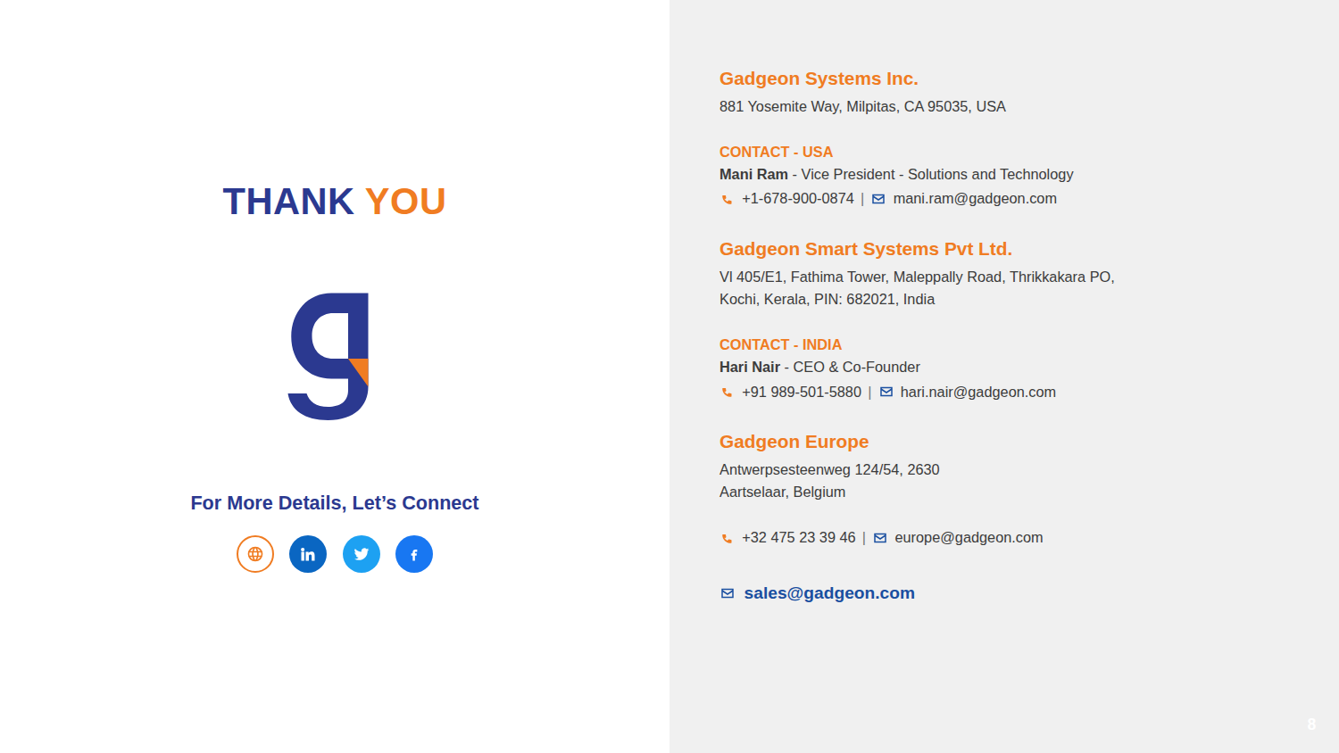THANK YOU
For More Details, Let’s Connect
Gadgeon Systems Inc.
881 Yosemite Way, Milpitas, CA 95035, USA
CONTACT - USA
Mani Ram - Vice President - Solutions and Technology
+1-678-900-0874 | mani.ram@gadgeon.com
Gadgeon Smart Systems Pvt Ltd.
Vl 405/E1, Fathima Tower, Maleppally Road, Thrikkakara PO,
Kochi, Kerala, PIN: 682021, India
CONTACT - INDIA
Hari Nair - CEO & Co-Founder
+91 989-501-5880 | hari.nair@gadgeon.com
Gadgeon Europe
Antwerpsesteenweg 124/54, 2630
Aartselaar, Belgium
+32 475 23 39 46 | europe@gadgeon.com
sales@gadgeon.com
8